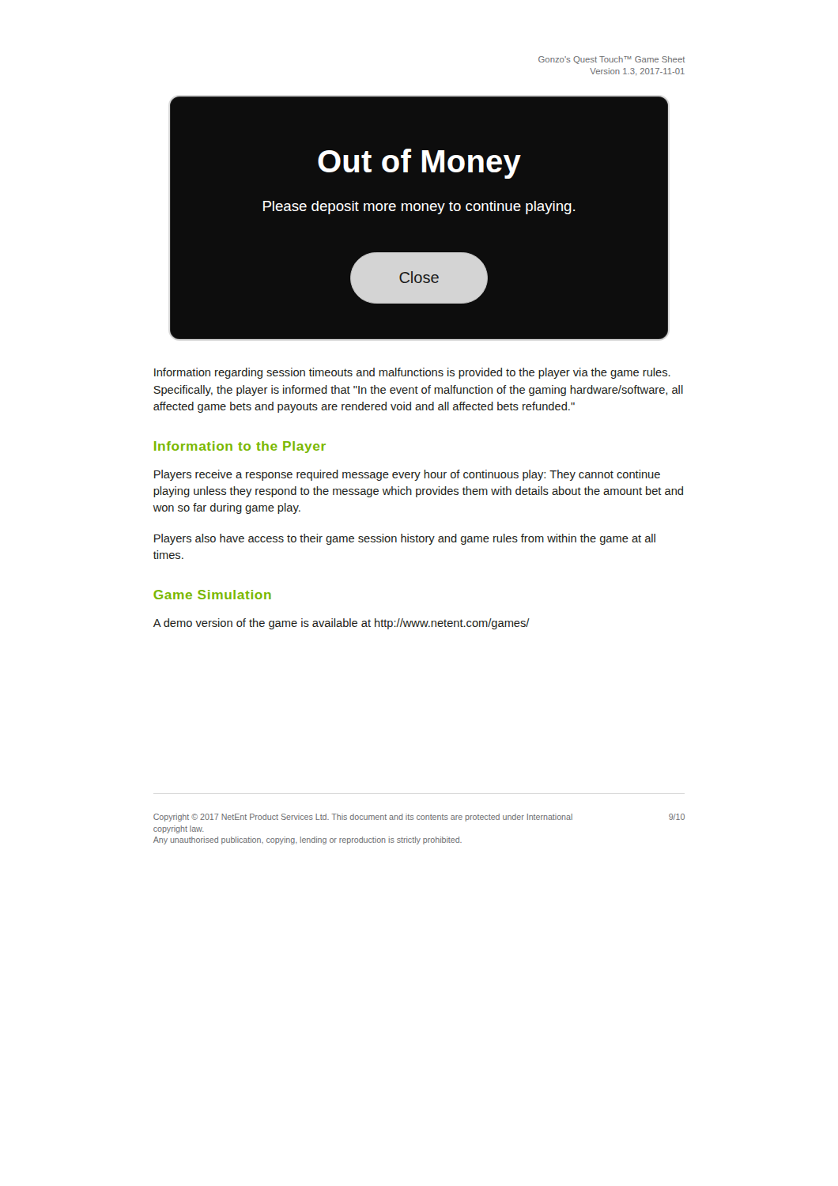Gonzo's Quest Touch™ Game Sheet
Version 1.3, 2017-11-01
Out of Money
Please deposit more money to continue playing.
Close
Information regarding session timeouts and malfunctions is provided to the player via the game rules. Specifically, the player is informed that "In the event of malfunction of the gaming hardware/software, all affected game bets and payouts are rendered void and all affected bets refunded."
Information to the Player
Players receive a response required message every hour of continuous play: They cannot continue playing unless they respond to the message which provides them with details about the amount bet and won so far during game play.
Players also have access to their game session history and game rules from within the game at all times.
Game Simulation
A demo version of the game is available at http://www.netent.com/games/
Copyright © 2017 NetEnt Product Services Ltd. This document and its contents are protected under International copyright law.
Any unauthorised publication, copying, lending or reproduction is strictly prohibited.
9/10